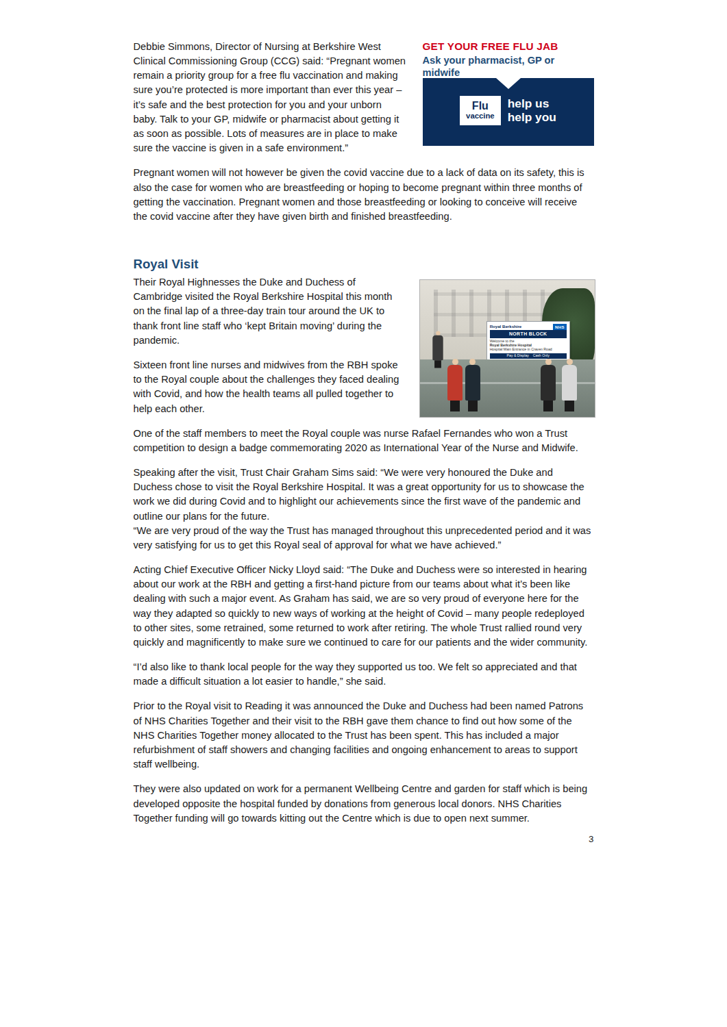GET YOUR FREE FLU JAB
Ask your pharmacist, GP or midwife
Flu vaccine
help us
help you
Debbie Simmons, Director of Nursing at Berkshire West Clinical Commissioning Group (CCG) said: “Pregnant women remain a priority group for a free flu vaccination and making sure you’re protected is more important than ever this year – it’s safe and the best protection for you and your unborn baby. Talk to your GP, midwife or pharmacist about getting it as soon as possible. Lots of measures are in place to make sure the vaccine is given in a safe environment.”
Pregnant women will not however be given the covid vaccine due to a lack of data on its safety, this is also the case for women who are breastfeeding or hoping to become pregnant within three months of getting the vaccination. Pregnant women and those breastfeeding or looking to conceive will receive the covid vaccine after they have given birth and finished breastfeeding.
Royal Visit
NHS Royal Berkshire
NORTH BLOCK
Welcome to the Royal Berkshire Hospital Hospital Main Entrance in Craven Road
Pay & Display Cash Only
Their Royal Highnesses the Duke and Duchess of Cambridge visited the Royal Berkshire Hospital this month on the final lap of a three-day train tour around the UK to thank front line staff who ‘kept Britain moving’ during the pandemic.
Sixteen front line nurses and midwives from the RBH spoke to the Royal couple about the challenges they faced dealing with Covid, and how the health teams all pulled together to help each other.
One of the staff members to meet the Royal couple was nurse Rafael Fernandes who won a Trust competition to design a badge commemorating 2020 as International Year of the Nurse and Midwife.
Speaking after the visit, Trust Chair Graham Sims said: “We were very honoured the Duke and Duchess chose to visit the Royal Berkshire Hospital. It was a great opportunity for us to showcase the work we did during Covid and to highlight our achievements since the first wave of the pandemic and outline our plans for the future.
“We are very proud of the way the Trust has managed throughout this unprecedented period and it was very satisfying for us to get this Royal seal of approval for what we have achieved.”
Acting Chief Executive Officer Nicky Lloyd said: “The Duke and Duchess were so interested in hearing about our work at the RBH and getting a first-hand picture from our teams about what it’s been like dealing with such a major event. As Graham has said, we are so very proud of everyone here for the way they adapted so quickly to new ways of working at the height of Covid – many people redeployed to other sites, some retrained, some returned to work after retiring. The whole Trust rallied round very quickly and magnificently to make sure we continued to care for our patients and the wider community.
“I’d also like to thank local people for the way they supported us too. We felt so appreciated and that made a difficult situation a lot easier to handle,” she said.
Prior to the Royal visit to Reading it was announced the Duke and Duchess had been named Patrons of NHS Charities Together and their visit to the RBH gave them chance to find out how some of the NHS Charities Together money allocated to the Trust has been spent. This has included a major refurbishment of staff showers and changing facilities and ongoing enhancement to areas to support staff wellbeing.
They were also updated on work for a permanent Wellbeing Centre and garden for staff which is being developed opposite the hospital funded by donations from generous local donors. NHS Charities Together funding will go towards kitting out the Centre which is due to open next summer.
3